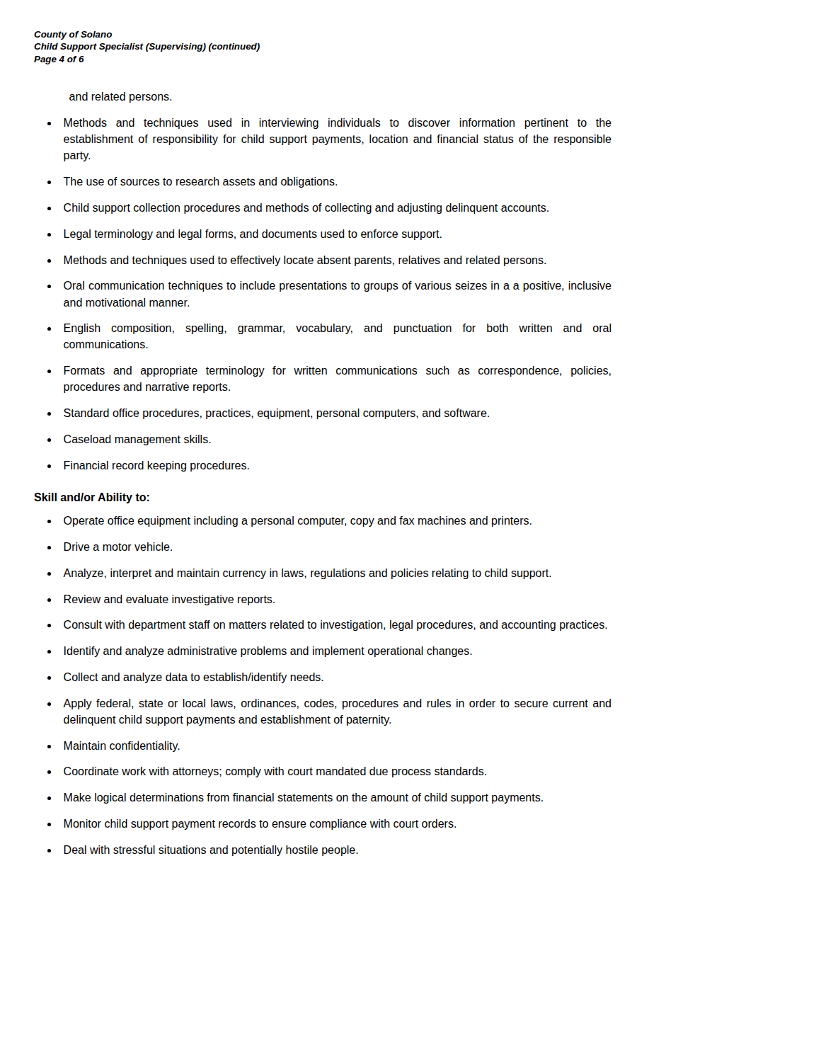County of Solano
Child Support Specialist (Supervising) (continued)
Page 4 of 6
and related persons.
Methods and techniques used in interviewing individuals to discover information pertinent to the establishment of responsibility for child support payments, location and financial status of the responsible party.
The use of sources to research assets and obligations.
Child support collection procedures and methods of collecting and adjusting delinquent accounts.
Legal terminology and legal forms, and documents used to enforce support.
Methods and techniques used to effectively locate absent parents, relatives and related persons.
Oral communication techniques to include presentations to groups of various seizes in a a positive, inclusive and motivational manner.
English composition, spelling, grammar, vocabulary, and punctuation for both written and oral communications.
Formats and appropriate terminology for written communications such as correspondence, policies, procedures and narrative reports.
Standard office procedures, practices, equipment, personal computers, and software.
Caseload management skills.
Financial record keeping procedures.
Skill and/or Ability to:
Operate office equipment including a personal computer, copy and fax machines and printers.
Drive a motor vehicle.
Analyze, interpret and maintain currency in laws, regulations and policies relating to child support.
Review and evaluate investigative reports.
Consult with department staff on matters related to investigation, legal procedures, and accounting practices.
Identify and analyze administrative problems and implement operational changes.
Collect and analyze data to establish/identify needs.
Apply federal, state or local laws, ordinances, codes, procedures and rules in order to secure current and delinquent child support payments and establishment of paternity.
Maintain confidentiality.
Coordinate work with attorneys; comply with court mandated due process standards.
Make logical determinations from financial statements on the amount of child support payments.
Monitor child support payment records to ensure compliance with court orders.
Deal with stressful situations and potentially hostile people.